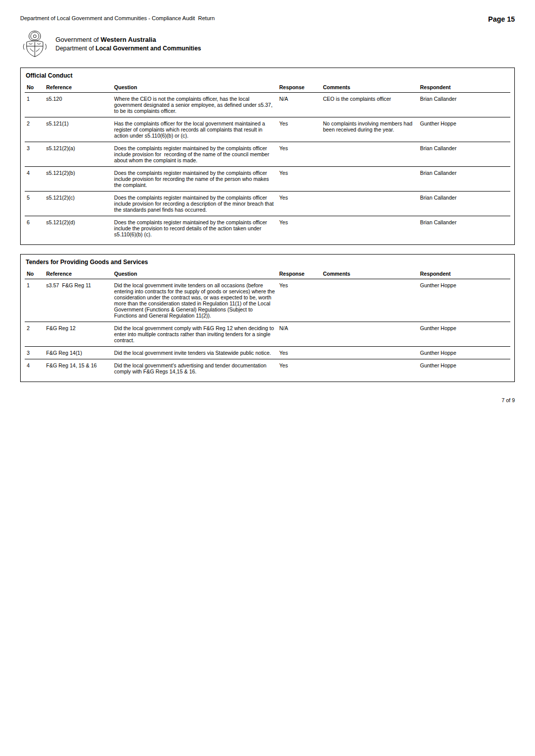Department of Local Government and Communities - Compliance Audit Return
Page 15
Government of Western Australia
Department of Local Government and Communities
Official Conduct
| No | Reference | Question | Response | Comments | Respondent |
| --- | --- | --- | --- | --- | --- |
| 1 | s5.120 | Where the CEO is not the complaints officer, has the local government designated a senior employee, as defined under s5.37, to be its complaints officer. | N/A | CEO is the complaints officer | Brian Callander |
| 2 | s5.121(1) | Has the complaints officer for the local government maintained a register of complaints which records all complaints that result in action under s5.110(6)(b) or (c). | Yes | No complaints involving members had been received during the year. | Gunther Hoppe |
| 3 | s5.121(2)(a) | Does the complaints register maintained by the complaints officer include provision for recording of the name of the council member about whom the complaint is made. | Yes | | Brian Callander |
| 4 | s5.121(2)(b) | Does the complaints register maintained by the complaints officer include provision for recording the name of the person who makes the complaint. | Yes | | Brian Callander |
| 5 | s5.121(2)(c) | Does the complaints register maintained by the complaints officer include provision for recording a description of the minor breach that the standards panel finds has occurred. | Yes | | Brian Callander |
| 6 | s5.121(2)(d) | Does the complaints register maintained by the complaints officer include the provision to record details of the action taken under s5.110(6)(b) (c). | Yes | | Brian Callander |
Tenders for Providing Goods and Services
| No | Reference | Question | Response | Comments | Respondent |
| --- | --- | --- | --- | --- | --- |
| 1 | s3.57 F&G Reg 11 | Did the local government invite tenders on all occasions (before entering into contracts for the supply of goods or services) where the consideration under the contract was, or was expected to be, worth more than the consideration stated in Regulation 11(1) of the Local Government (Functions & General) Regulations (Subject to Functions and General Regulation 11(2)). | Yes | | Gunther Hoppe |
| 2 | F&G Reg 12 | Did the local government comply with F&G Reg 12 when deciding to enter into multiple contracts rather than inviting tenders for a single contract. | N/A | | Gunther Hoppe |
| 3 | F&G Reg 14(1) | Did the local government invite tenders via Statewide public notice. | Yes | | Gunther Hoppe |
| 4 | F&G Reg 14, 15 & 16 | Did the local government's advertising and tender documentation comply with F&G Regs 14,15 & 16. | Yes | | Gunther Hoppe |
7 of 9